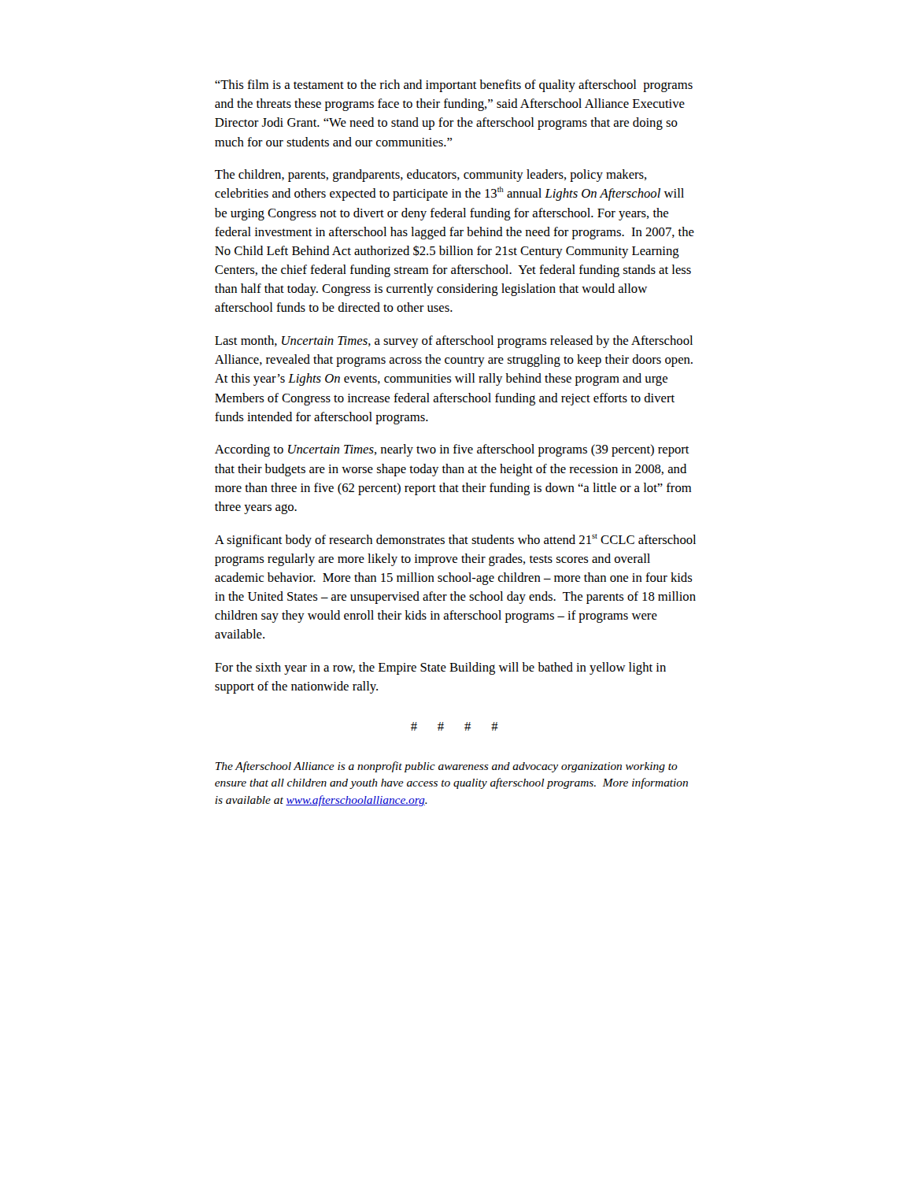“This film is a testament to the rich and important benefits of quality afterschool programs and the threats these programs face to their funding,” said Afterschool Alliance Executive Director Jodi Grant. “We need to stand up for the afterschool programs that are doing so much for our students and our communities.”
The children, parents, grandparents, educators, community leaders, policy makers, celebrities and others expected to participate in the 13th annual Lights On Afterschool will be urging Congress not to divert or deny federal funding for afterschool. For years, the federal investment in afterschool has lagged far behind the need for programs. In 2007, the No Child Left Behind Act authorized $2.5 billion for 21st Century Community Learning Centers, the chief federal funding stream for afterschool. Yet federal funding stands at less than half that today. Congress is currently considering legislation that would allow afterschool funds to be directed to other uses.
Last month, Uncertain Times, a survey of afterschool programs released by the Afterschool Alliance, revealed that programs across the country are struggling to keep their doors open. At this year’s Lights On events, communities will rally behind these program and urge Members of Congress to increase federal afterschool funding and reject efforts to divert funds intended for afterschool programs.
According to Uncertain Times, nearly two in five afterschool programs (39 percent) report that their budgets are in worse shape today than at the height of the recession in 2008, and more than three in five (62 percent) report that their funding is down “a little or a lot” from three years ago.
A significant body of research demonstrates that students who attend 21st CCLC afterschool programs regularly are more likely to improve their grades, tests scores and overall academic behavior. More than 15 million school-age children – more than one in four kids in the United States – are unsupervised after the school day ends. The parents of 18 million children say they would enroll their kids in afterschool programs – if programs were available.
For the sixth year in a row, the Empire State Building will be bathed in yellow light in support of the nationwide rally.
# # # #
The Afterschool Alliance is a nonprofit public awareness and advocacy organization working to ensure that all children and youth have access to quality afterschool programs. More information is available at www.afterschoolalliance.org.